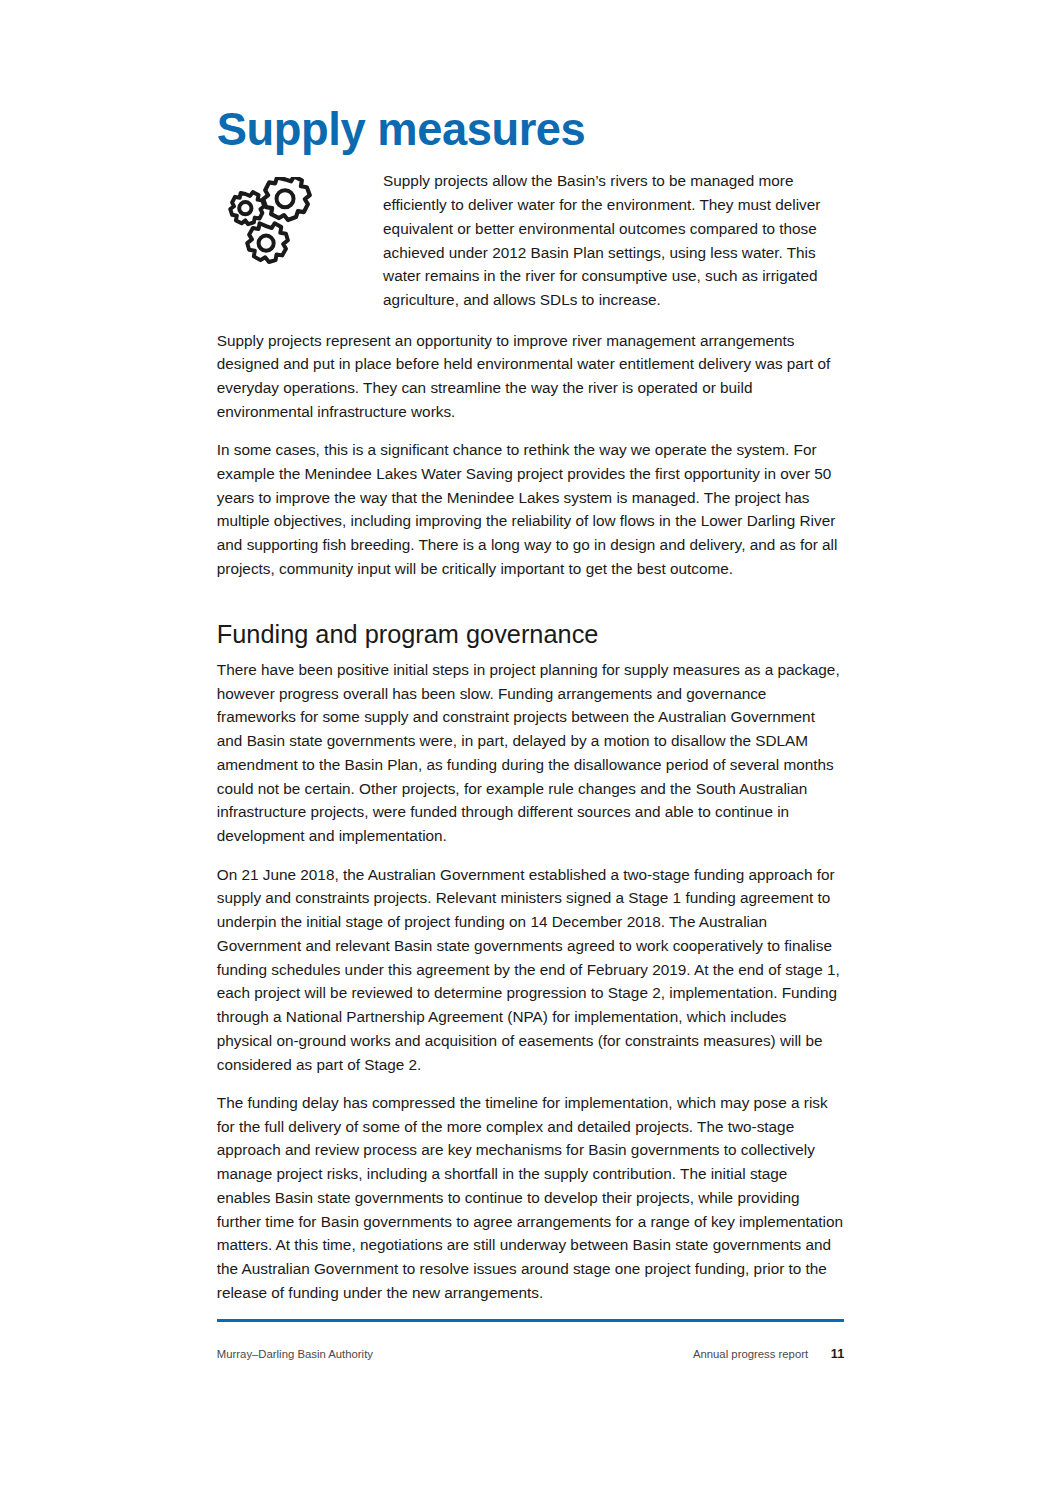Supply measures
Supply projects allow the Basin’s rivers to be managed more efficiently to deliver water for the environment. They must deliver equivalent or better environmental outcomes compared to those achieved under 2012 Basin Plan settings, using less water. This water remains in the river for consumptive use, such as irrigated agriculture, and allows SDLs to increase.
Supply projects represent an opportunity to improve river management arrangements designed and put in place before held environmental water entitlement delivery was part of everyday operations. They can streamline the way the river is operated or build environmental infrastructure works.
In some cases, this is a significant chance to rethink the way we operate the system. For example the Menindee Lakes Water Saving project provides the first opportunity in over 50 years to improve the way that the Menindee Lakes system is managed. The project has multiple objectives, including improving the reliability of low flows in the Lower Darling River and supporting fish breeding. There is a long way to go in design and delivery, and as for all projects, community input will be critically important to get the best outcome.
Funding and program governance
There have been positive initial steps in project planning for supply measures as a package, however progress overall has been slow. Funding arrangements and governance frameworks for some supply and constraint projects between the Australian Government and Basin state governments were, in part, delayed by a motion to disallow the SDLAM amendment to the Basin Plan, as funding during the disallowance period of several months could not be certain. Other projects, for example rule changes and the South Australian infrastructure projects, were funded through different sources and able to continue in development and implementation.
On 21 June 2018, the Australian Government established a two-stage funding approach for supply and constraints projects. Relevant ministers signed a Stage 1 funding agreement to underpin the initial stage of project funding on 14 December 2018. The Australian Government and relevant Basin state governments agreed to work cooperatively to finalise funding schedules under this agreement by the end of February 2019. At the end of stage 1, each project will be reviewed to determine progression to Stage 2, implementation. Funding through a National Partnership Agreement (NPA) for implementation, which includes physical on-ground works and acquisition of easements (for constraints measures) will be considered as part of Stage 2.
The funding delay has compressed the timeline for implementation, which may pose a risk for the full delivery of some of the more complex and detailed projects. The two-stage approach and review process are key mechanisms for Basin governments to collectively manage project risks, including a shortfall in the supply contribution. The initial stage enables Basin state governments to continue to develop their projects, while providing further time for Basin governments to agree arrangements for a range of key implementation matters. At this time, negotiations are still underway between Basin state governments and the Australian Government to resolve issues around stage one project funding, prior to the release of funding under the new arrangements.
Murray–Darling Basin Authority
Annual progress report 11